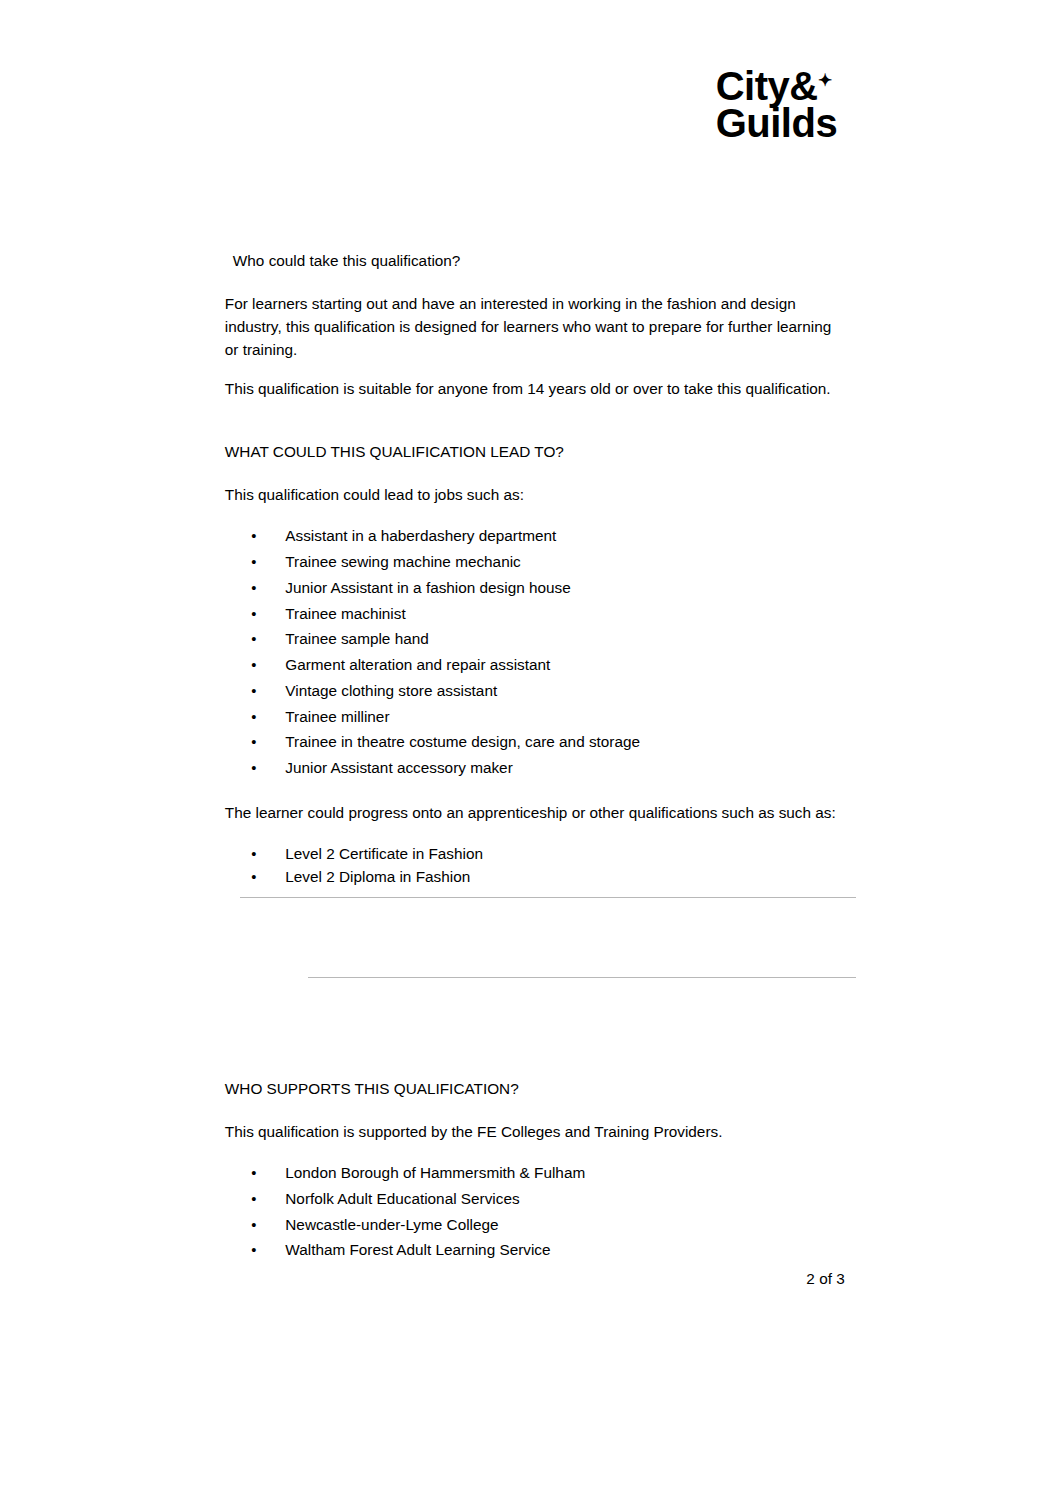City&✦
Guilds
Who could take this qualification?
For learners starting out and have an interested in working in the fashion and design industry, this qualification is designed for learners who want to prepare for further learning or training.
This qualification is suitable for anyone from 14 years old or over to take this qualification.
WHAT COULD THIS QUALIFICATION LEAD TO?
This qualification could lead to jobs such as:
Assistant in a haberdashery department
Trainee sewing machine mechanic
Junior Assistant in a fashion design house
Trainee machinist
Trainee sample hand
Garment alteration and repair assistant
Vintage clothing store assistant
Trainee milliner
Trainee in theatre costume design, care and storage
Junior Assistant accessory maker
The learner could progress onto an apprenticeship or other qualifications such as such as:
Level 2 Certificate in Fashion
Level 2 Diploma in Fashion
WHO SUPPORTS THIS QUALIFICATION?
This qualification is supported by the FE Colleges and Training Providers.
London Borough of Hammersmith & Fulham
Norfolk Adult Educational Services
Newcastle-under-Lyme College
Waltham Forest Adult Learning Service
2 of 3